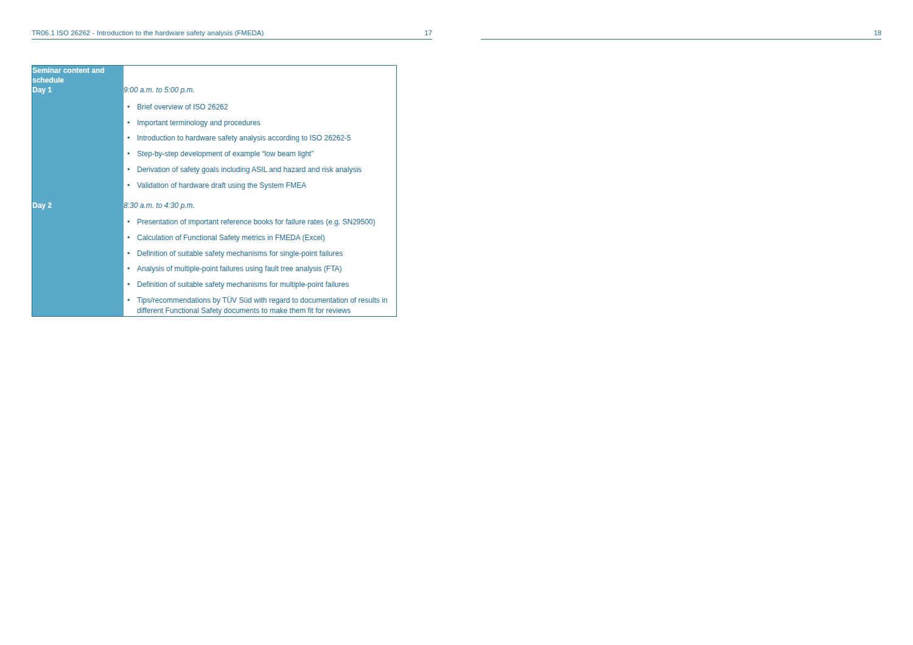TR06.1 ISO 26262 - Introduction to the hardware safety analysis (FMEDA) 17
| Seminar content and schedule | |
| Day 1 | 9:00 a.m. to 5:00 p.m. Brief overview of ISO 26262 Important terminology and procedures Introduction to hardware safety analysis according to ISO 26262-5 Step-by-step development of example “low beam light” Derivation of safety goals including ASIL and hazard and risk analysis Validation of hardware draft using the System FMEA |
| Day 2 | 8:30 a.m. to 4:30 p.m. Presentation of important reference books for failure rates (e.g. SN29500) Calculation of Functional Safety metrics in FMEDA (Excel) Definition of suitable safety mechanisms for single-point failures Analysis of multiple-point failures using fault tree analysis (FTA) Definition of suitable safety mechanisms for multiple-point failures Tips/recommendations by TÜV Süd with regard to documentation of results in different Functional Safety documents to make them fit for reviews |
18